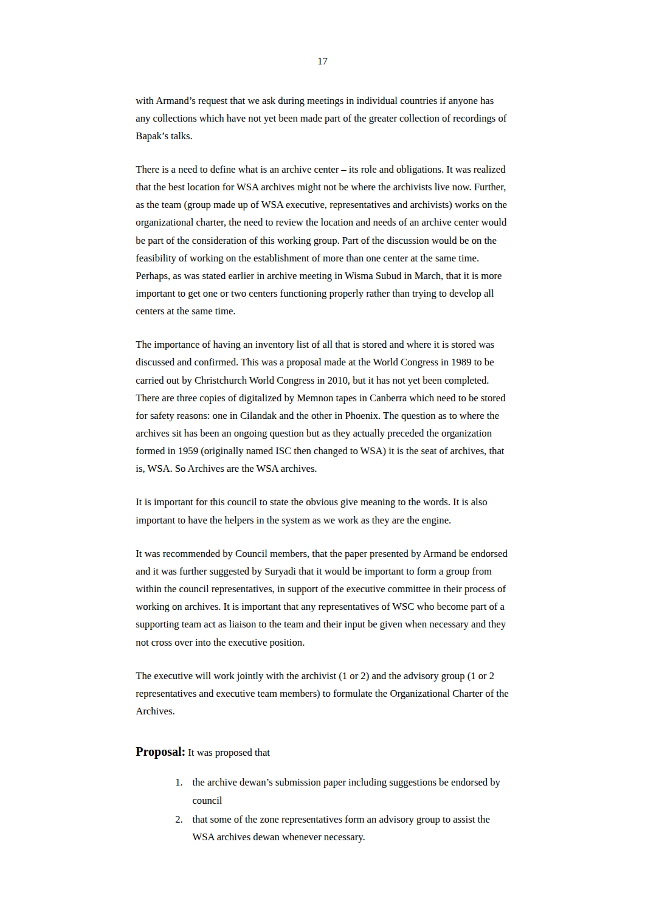17
with Armand’s request that we ask during meetings in individual countries if anyone has any collections which have not yet been made part of the greater collection of recordings of Bapak’s talks.
There is a need to define what is an archive center – its role and obligations. It was realized that the best location for WSA archives might not be where the archivists live now. Further, as the team (group made up of WSA executive, representatives and archivists) works on the organizational charter, the need to review the location and needs of an archive center would be part of the consideration of this working group. Part of the discussion would be on the feasibility of working on the establishment of more than one center at the same time. Perhaps, as was stated earlier in archive meeting in Wisma Subud in March, that it is more important to get one or two centers functioning properly rather than trying to develop all centers at the same time.
The importance of having an inventory list of all that is stored and where it is stored was discussed and confirmed. This was a proposal made at the World Congress in 1989 to be carried out by Christchurch World Congress in 2010, but it has not yet been completed. There are three copies of digitalized by Memnon tapes in Canberra which need to be stored for safety reasons: one in Cilandak and the other in Phoenix. The question as to where the archives sit has been an ongoing question but as they actually preceded the organization formed in 1959 (originally named ISC then changed to WSA) it is the seat of archives, that is, WSA. So Archives are the WSA archives.
It is important for this council to state the obvious give meaning to the words. It is also important to have the helpers in the system as we work as they are the engine.
It was recommended by Council members, that the paper presented by Armand be endorsed and it was further suggested by Suryadi that it would be important to form a group from within the council representatives, in support of the executive committee in their process of working on archives. It is important that any representatives of WSC who become part of a supporting team act as liaison to the team and their input be given when necessary and they not cross over into the executive position.
The executive will work jointly with the archivist (1 or 2) and the advisory group (1 or 2 representatives and executive team members) to formulate the Organizational Charter of the Archives.
Proposal:
It was proposed that
the archive dewan’s submission paper including suggestions be endorsed by council
that some of the zone representatives form an advisory group to assist the WSA archives dewan whenever necessary.